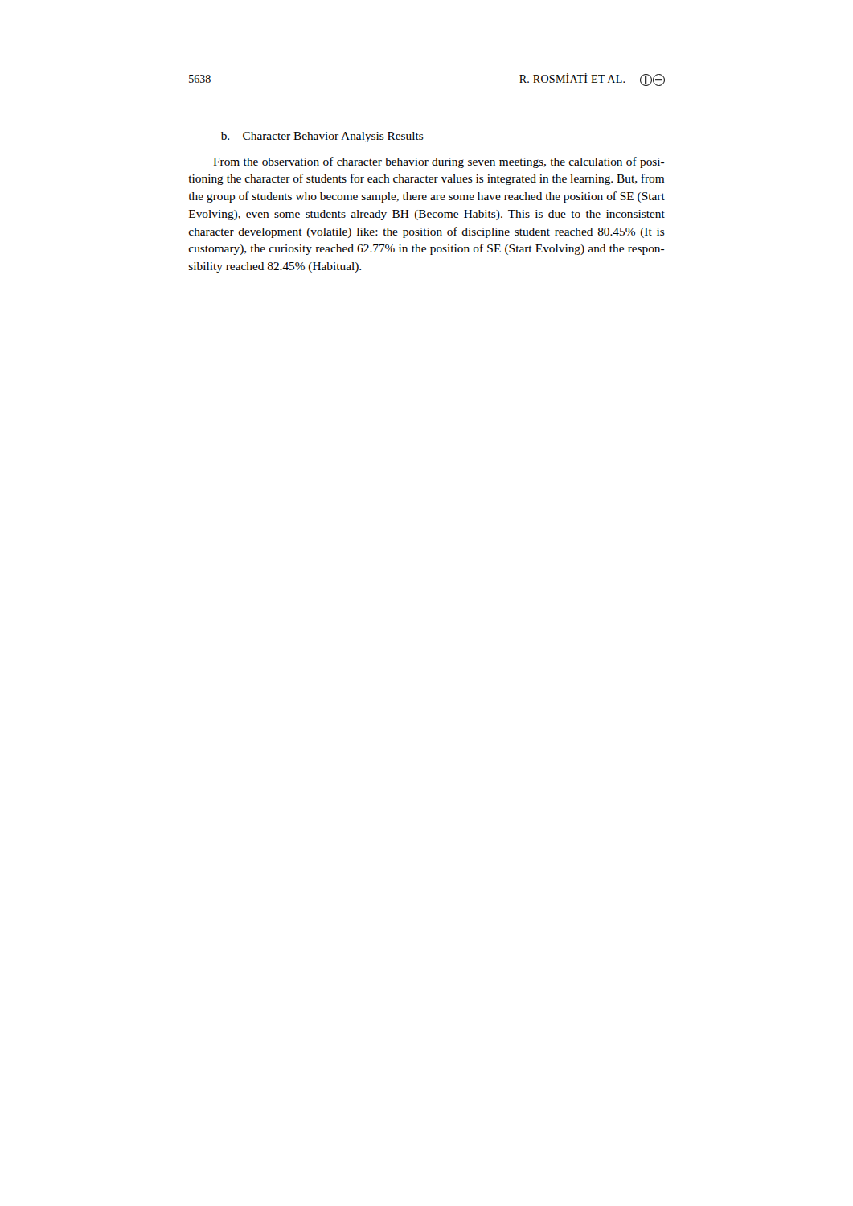5638
R. ROSMİATİ ET AL.
b. Character Behavior Analysis Results
From the observation of character behavior during seven meetings, the calculation of positioning the character of students for each character values is integrated in the learning. But, from the group of students who become sample, there are some have reached the position of SE (Start Evolving), even some students already BH (Become Habits). This is due to the inconsistent character development (volatile) like: the position of discipline student reached 80.45% (It is customary), the curiosity reached 62.77% in the position of SE (Start Evolving) and the responsibility reached 82.45% (Habitual).